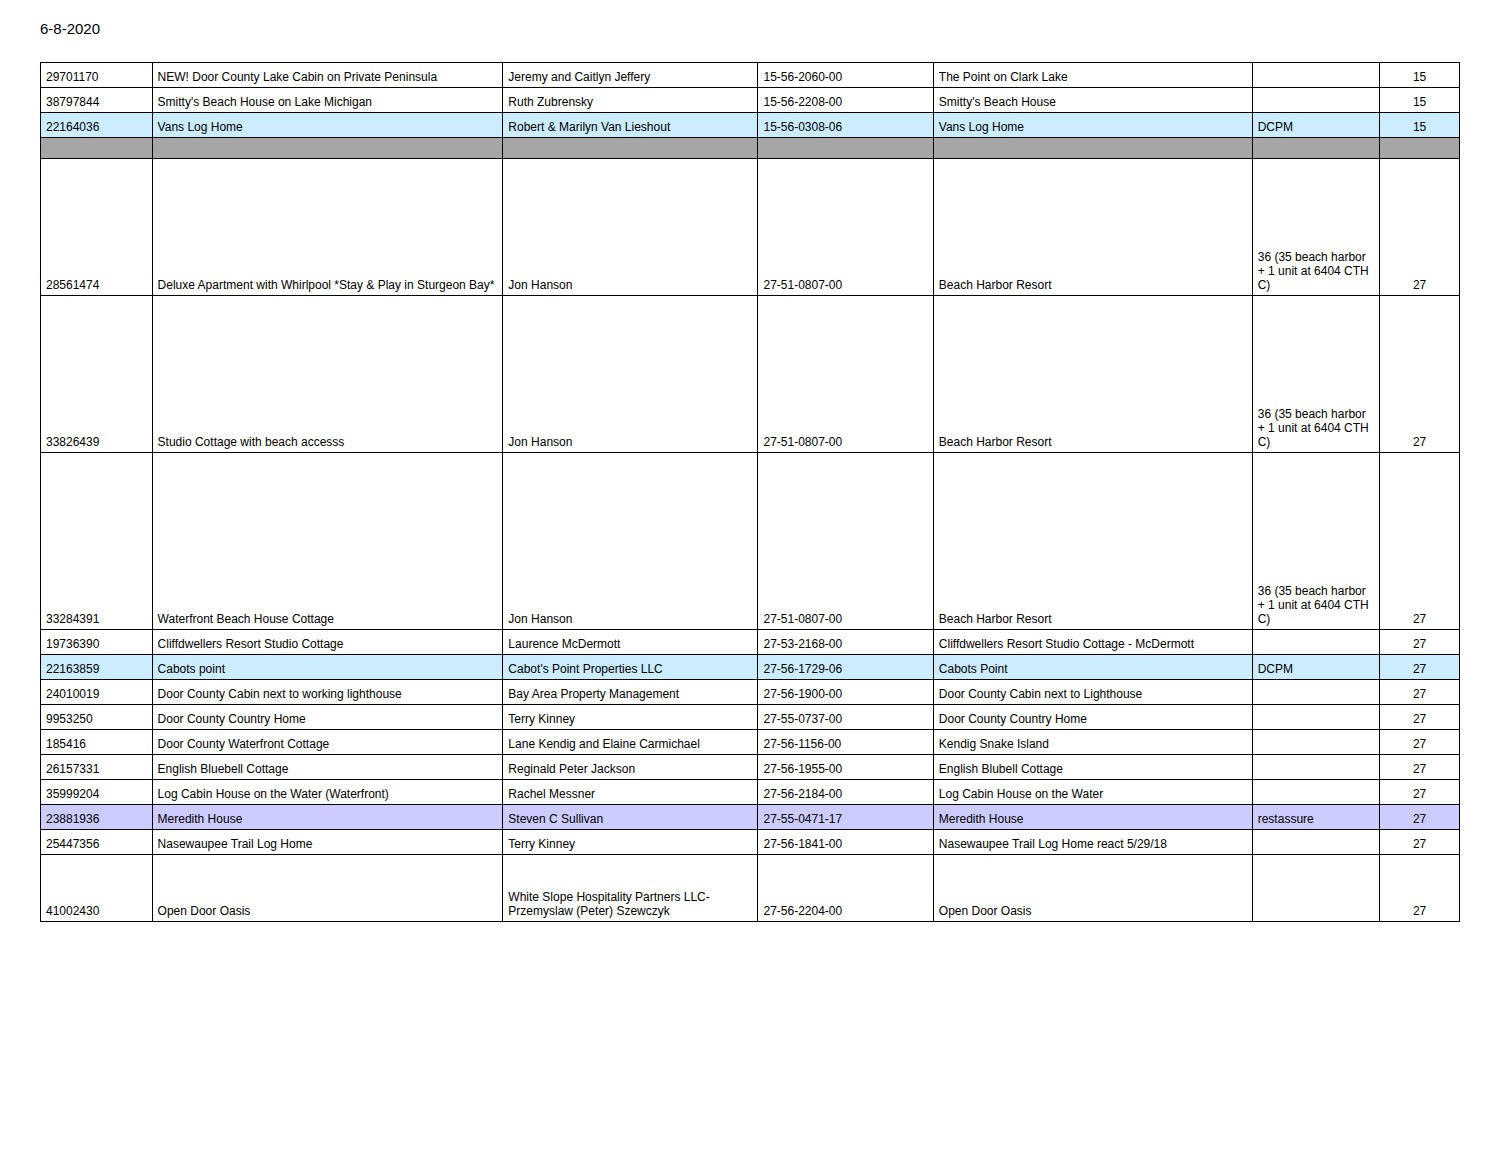6-8-2020
| 29701170 | NEW! Door County Lake Cabin on Private Peninsula | Jeremy and Caitlyn Jeffery | 15-56-2060-00 | The Point on Clark Lake | | 15 |
| 38797844 | Smitty's Beach House on Lake Michigan | Ruth Zubrensky | 15-56-2208-00 | Smitty's Beach House | | 15 |
| 22164036 | Vans Log Home | Robert & Marilyn Van Lieshout | 15-56-0308-06 | Vans Log Home | DCPM | 15 |
| 28561474 | Deluxe Apartment with Whirlpool *Stay & Play in Sturgeon Bay* | Jon Hanson | 27-51-0807-00 | Beach Harbor Resort | 36 (35 beach harbor + 1 unit at 6404 CTH C) | 27 |
| 33826439 | Studio Cottage with beach accesss | Jon Hanson | 27-51-0807-00 | Beach Harbor Resort | 36 (35 beach harbor + 1 unit at 6404 CTH C) | 27 |
| 33284391 | Waterfront Beach House Cottage | Jon Hanson | 27-51-0807-00 | Beach Harbor Resort | 36 (35 beach harbor + 1 unit at 6404 CTH C) | 27 |
| 19736390 | Cliffdwellers Resort Studio Cottage | Laurence McDermott | 27-53-2168-00 | Cliffdwellers Resort Studio Cottage - McDermott | | 27 |
| 22163859 | Cabots point | Cabot's Point Properties LLC | 27-56-1729-06 | Cabots Point | DCPM | 27 |
| 24010019 | Door County Cabin next to working lighthouse | Bay Area Property Management | 27-56-1900-00 | Door County Cabin next to Lighthouse | | 27 |
| 9953250 | Door County Country Home | Terry Kinney | 27-55-0737-00 | Door County Country Home | | 27 |
| 185416 | Door County Waterfront Cottage | Lane Kendig and Elaine Carmichael | 27-56-1156-00 | Kendig Snake Island | | 27 |
| 26157331 | English Bluebell Cottage | Reginald Peter Jackson | 27-56-1955-00 | English Blubell Cottage | | 27 |
| 35999204 | Log Cabin House on the Water (Waterfront) | Rachel Messner | 27-56-2184-00 | Log Cabin House on the Water | | 27 |
| 23881936 | Meredith House | Steven C Sullivan | 27-55-0471-17 | Meredith House | restassure | 27 |
| 25447356 | Nasewaupee Trail Log Home | Terry Kinney | 27-56-1841-00 | Nasewaupee Trail Log Home react 5/29/18 | | 27 |
| 41002430 | Open Door Oasis | White Slope Hospitality Partners LLC-Przemyslaw (Peter) Szewczyk | 27-56-2204-00 | Open Door Oasis | | 27 |